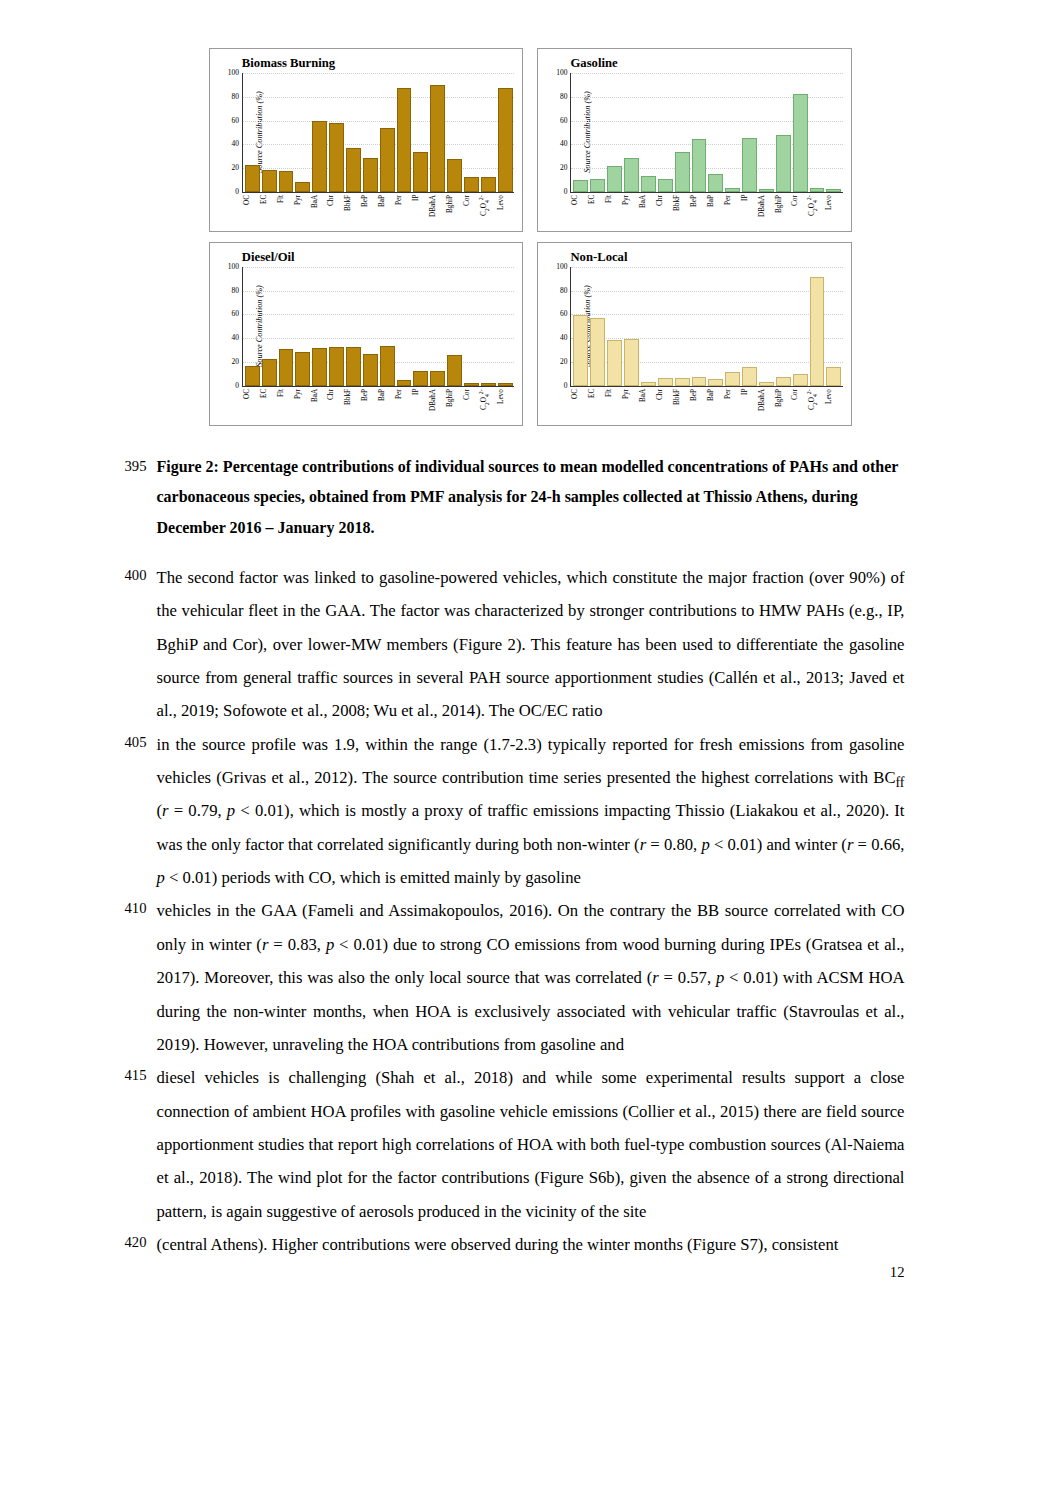Biomass Burning
Source Contribution (%)
100 80 60 40 20 0
OC EC Flt Pyr BaA Chr BbkF BeP BaP Per IP DBahA BghiP Cor C2O42-Levo
Gasoline
Source Contribution (%)
100 80 60 40 20 0
OC EC Flt Pyr BaA Chr BbkF BeP BaP Per IP DBahA BghiP Cor C2O42-Levo
Diesel/Oil
Source Contribution (%)
100 80 60 40 20 0
OC EC Flt Pyr BaA Chr BbkF BeP BaP Per IP DBahA BghiP Cor C2O42-Levo
Non-Local
Source Contribution (%)
100 80 60 40 20 0
OC EC Flt Pyr BaA Chr BbkF BeP BaP Per IP DBahA BghiP Cor C2O42-Levo
395
Figure 2: Percentage contributions of individual sources to mean modelled concentrations of PAHs and other carbonaceous species, obtained from PMF analysis for 24-h samples collected at Thissio Athens, during December 2016 – January 2018.
400 The second factor was linked to gasoline-powered vehicles, which constitute the major fraction (over 90%) of the vehicular fleet in the GAA. The factor was characterized by stronger contributions to HMW PAHs (e.g., IP, BghiP and Cor), over lower-MW members (Figure 2). This feature has been used to differentiate the gasoline source from general traffic sources in several PAH source apportionment studies (Callén et al., 2013; Javed et al., 2019; Sofowote et al., 2008; Wu et al., 2014). The OC/EC ratio
405 in the source profile was 1.9, within the range (1.7-2.3) typically reported for fresh emissions from gasoline vehicles (Grivas et al., 2012). The source contribution time series presented the highest correlations with BCff (r = 0.79, p < 0.01), which is mostly a proxy of traffic emissions impacting Thissio (Liakakou et al., 2020). It was the only factor that correlated significantly during both non-winter (r = 0.80, p < 0.01) and winter (r = 0.66, p < 0.01) periods with CO, which is emitted mainly by gasoline
410 vehicles in the GAA (Fameli and Assimakopoulos, 2016). On the contrary the BB source correlated with CO only in winter (r = 0.83, p < 0.01) due to strong CO emissions from wood burning during IPEs (Gratsea et al., 2017). Moreover, this was also the only local source that was correlated (r = 0.57, p < 0.01) with ACSM HOA during the non-winter months, when HOA is exclusively associated with vehicular traffic (Stavroulas et al., 2019). However, unraveling the HOA contributions from gasoline and
415 diesel vehicles is challenging (Shah et al., 2018) and while some experimental results support a close connection of ambient HOA profiles with gasoline vehicle emissions (Collier et al., 2015) there are field source apportionment studies that report high correlations of HOA with both fuel-type combustion sources (Al-Naiema et al., 2018). The wind plot for the factor contributions (Figure S6b), given the absence of a strong directional pattern, is again suggestive of aerosols produced in the vicinity of the site
420 (central Athens). Higher contributions were observed during the winter months (Figure S7), consistent
12